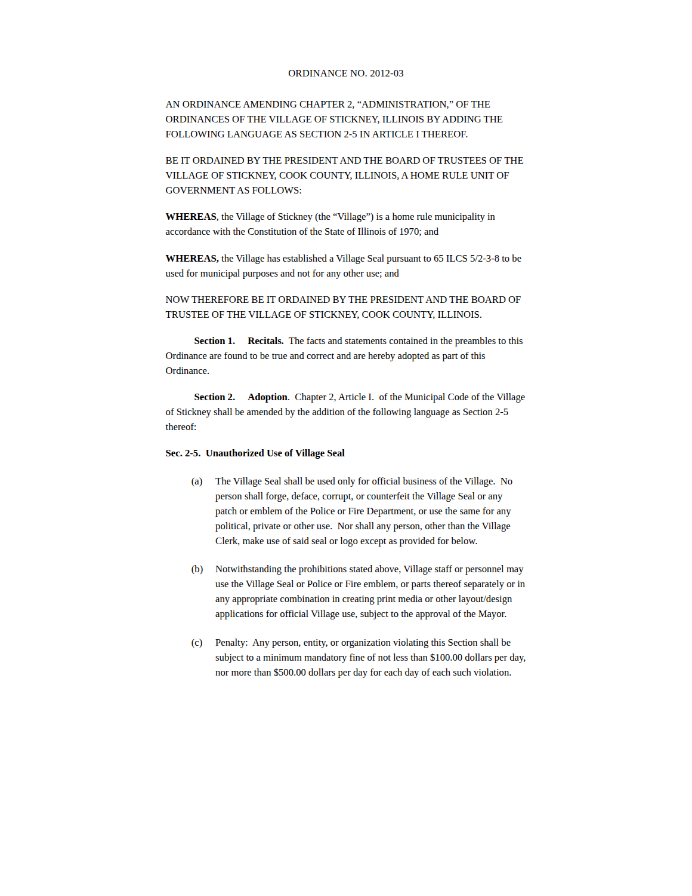ORDINANCE NO. 2012-03
An ordinance amending Chapter 2, “Administration,” of the ordinances of the Village of Stickney, Illinois by adding the following language as Section 2-5 in Article I thereof.
Be it ordained by the President and the Board of Trustees of the Village of Stickney, Cook County, Illinois, a home rule unit of government as follows:
WHEREAS, the Village of Stickney (the “Village”) is a home rule municipality in accordance with the Constitution of the State of Illinois of 1970; and
WHEREAS, the Village has established a Village Seal pursuant to 65 ILCS 5/2-3-8 to be used for municipal purposes and not for any other use; and
Now therefore be it ordained by the President and the Board of Trustee of the Village of Stickney, Cook County, Illinois.
Section 1. Recitals. The facts and statements contained in the preambles to this Ordinance are found to be true and correct and are hereby adopted as part of this Ordinance.
Section 2. Adoption. Chapter 2, Article I. of the Municipal Code of the Village of Stickney shall be amended by the addition of the following language as Section 2-5 thereof:
Sec. 2-5. Unauthorized Use of Village Seal
(a) The Village Seal shall be used only for official business of the Village. No person shall forge, deface, corrupt, or counterfeit the Village Seal or any patch or emblem of the Police or Fire Department, or use the same for any political, private or other use. Nor shall any person, other than the Village Clerk, make use of said seal or logo except as provided for below.
(b) Notwithstanding the prohibitions stated above, Village staff or personnel may use the Village Seal or Police or Fire emblem, or parts thereof separately or in any appropriate combination in creating print media or other layout/design applications for official Village use, subject to the approval of the Mayor.
(c) Penalty: Any person, entity, or organization violating this Section shall be subject to a minimum mandatory fine of not less than $100.00 dollars per day, nor more than $500.00 dollars per day for each day of each such violation.